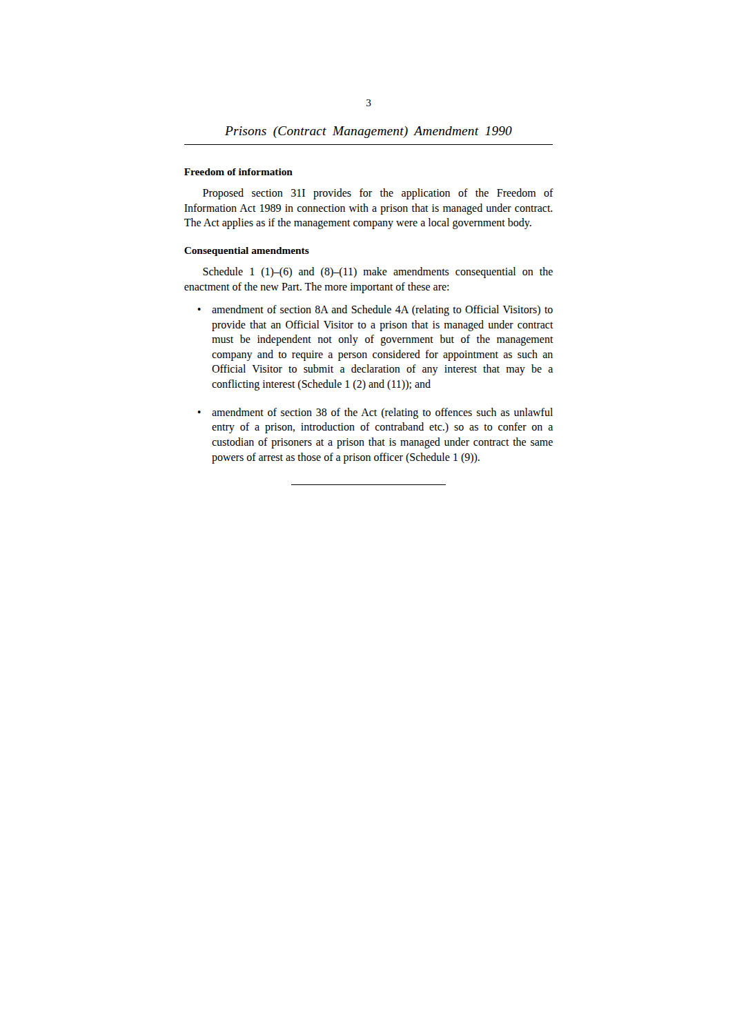3
Prisons (Contract Management) Amendment 1990
Freedom of information
Proposed section 31I provides for the application of the Freedom of Information Act 1989 in connection with a prison that is managed under contract. The Act applies as if the management company were a local government body.
Consequential amendments
Schedule 1 (1)–(6) and (8)–(11) make amendments consequential on the enactment of the new Part. The more important of these are:
amendment of section 8A and Schedule 4A (relating to Official Visitors) to provide that an Official Visitor to a prison that is managed under contract must be independent not only of government but of the management company and to require a person considered for appointment as such an Official Visitor to submit a declaration of any interest that may be a conflicting interest (Schedule 1 (2) and (11)); and
amendment of section 38 of the Act (relating to offences such as unlawful entry of a prison, introduction of contraband etc.) so as to confer on a custodian of prisoners at a prison that is managed under contract the same powers of arrest as those of a prison officer (Schedule 1 (9)).